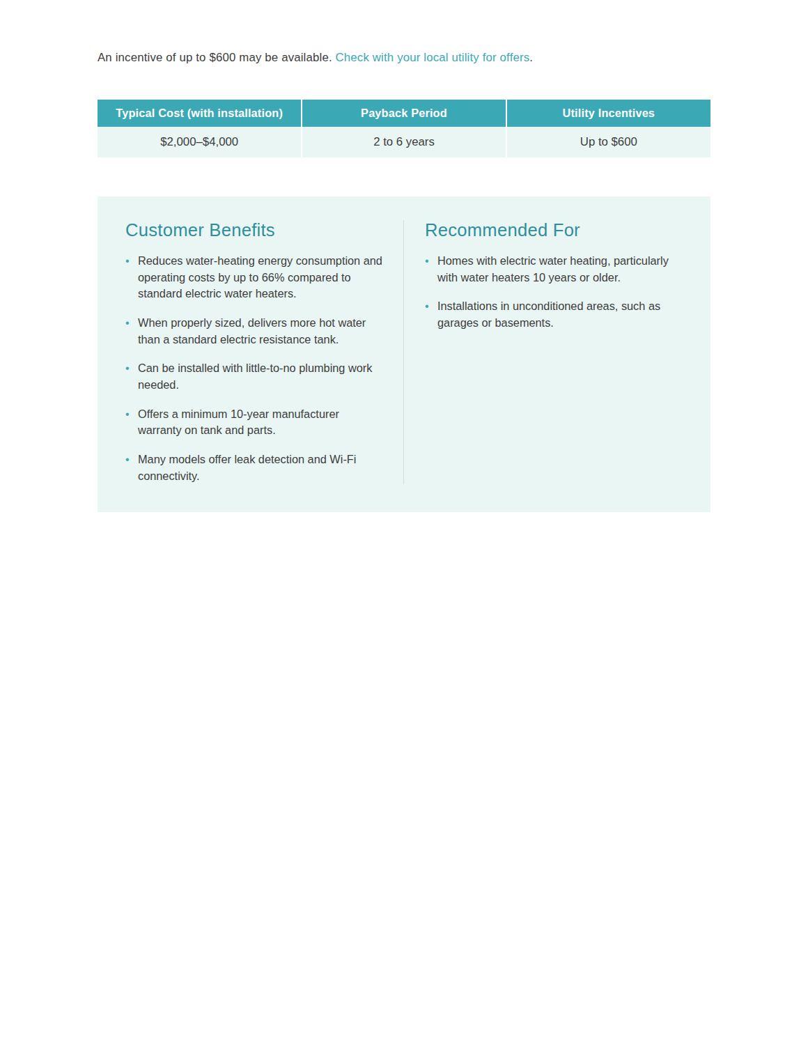An incentive of up to $600 may be available. Check with your local utility for offers.
| Typical Cost (with installation) | Payback Period | Utility Incentives |
| --- | --- | --- |
| $2,000–$4,000 | 2 to 6 years | Up to $600 |
Customer Benefits
Reduces water-heating energy consumption and operating costs by up to 66% compared to standard electric water heaters.
When properly sized, delivers more hot water than a standard electric resistance tank.
Can be installed with little-to-no plumbing work needed.
Offers a minimum 10-year manufacturer warranty on tank and parts.
Many models offer leak detection and Wi-Fi connectivity.
Recommended For
Homes with electric water heating, particularly with water heaters 10 years or older.
Installations in unconditioned areas, such as garages or basements.